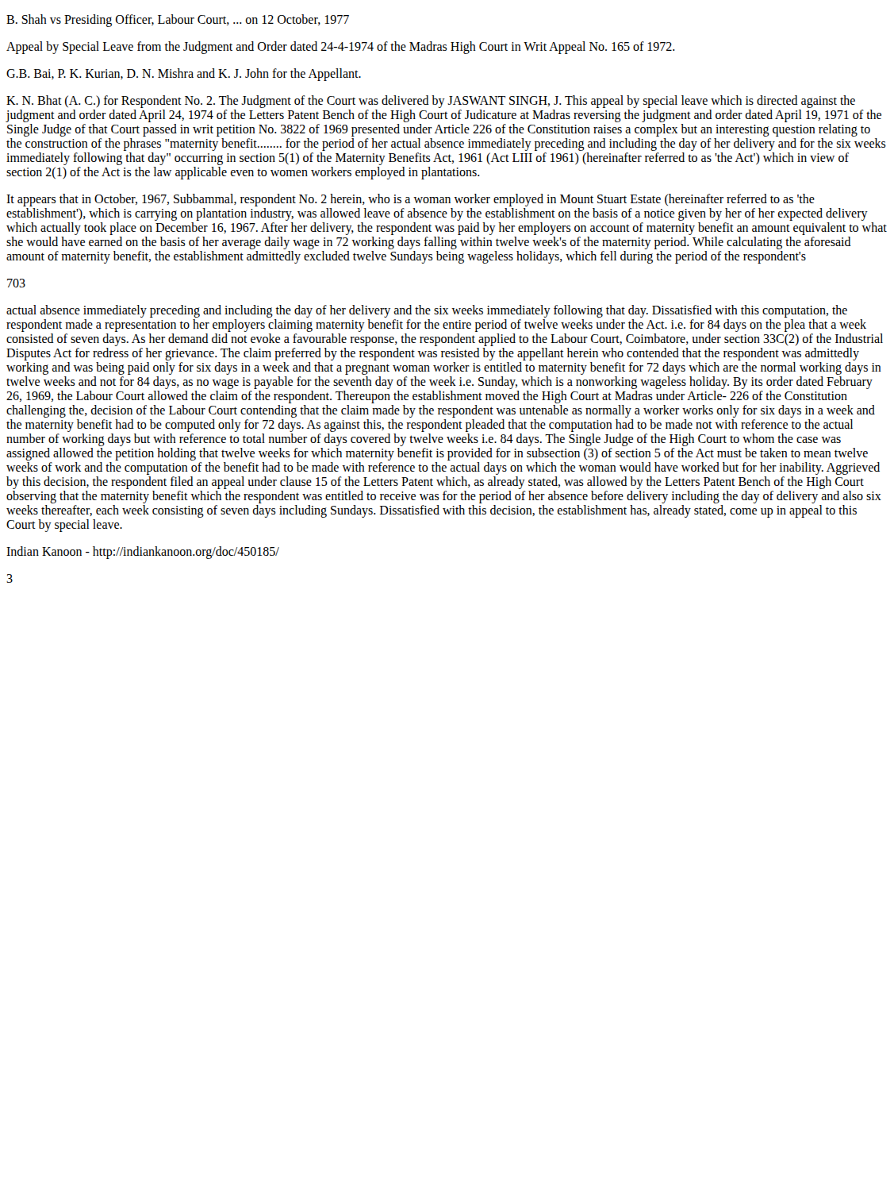B. Shah vs Presiding Officer, Labour Court, ... on 12 October, 1977
Appeal by Special Leave from the Judgment and Order dated 24-4-1974 of the Madras High Court in Writ Appeal No. 165 of 1972.
G.B. Bai, P. K. Kurian, D. N. Mishra and K. J. John for the Appellant.
K. N. Bhat (A. C.) for Respondent No. 2. The Judgment of the Court was delivered by JASWANT SINGH, J. This appeal by special leave which is directed against the judgment and order dated April 24, 1974 of the Letters Patent Bench of the High Court of Judicature at Madras reversing the judgment and order dated April 19, 1971 of the Single Judge of that Court passed in writ petition No. 3822 of 1969 presented under Article 226 of the Constitution raises a complex but an interesting question relating to the construction of the phrases "maternity benefit........ for the period of her actual absence immediately preceding and including the day of her delivery and for the six weeks immediately following that day" occurring in section 5(1) of the Maternity Benefits Act, 1961 (Act LIII of 1961) (hereinafter referred to as 'the Act') which in view of section 2(1) of the Act is the law applicable even to women workers employed in plantations.
It appears that in October, 1967, Subbammal, respondent No. 2 herein, who is a woman worker employed in Mount Stuart Estate (hereinafter referred to as 'the establishment'), which is carrying on plantation industry, was allowed leave of absence by the establishment on the basis of a notice given by her of her expected delivery which actually took place on December 16, 1967. After her delivery, the respondent was paid by her employers on account of maternity benefit an amount equivalent to what she would have earned on the basis of her average daily wage in 72 working days falling within twelve week's of the maternity period. While calculating the aforesaid amount of maternity benefit, the establishment admittedly excluded twelve Sundays being wageless holidays, which fell during the period of the respondent's
703
actual absence immediately preceding and including the day of her delivery and the six weeks immediately following that day. Dissatisfied with this computation, the respondent made a representation to her employers claiming maternity benefit for the entire period of twelve weeks under the Act. i.e. for 84 days on the plea that a week consisted of seven days. As her demand did not evoke a favourable response, the respondent applied to the Labour Court, Coimbatore, under section 33C(2) of the Industrial Disputes Act for redress of her grievance. The claim preferred by the respondent was resisted by the appellant herein who contended that the respondent was admittedly working and was being paid only for six days in a week and that a pregnant woman worker is entitled to maternity benefit for 72 days which are the normal working days in twelve weeks and not for 84 days, as no wage is payable for the seventh day of the week i.e. Sunday, which is a nonworking wageless holiday. By its order dated February 26, 1969, the Labour Court allowed the claim of the respondent. Thereupon the establishment moved the High Court at Madras under Article- 226 of the Constitution challenging the, decision of the Labour Court contending that the claim made by the respondent was untenable as normally a worker works only for six days in a week and the maternity benefit had to be computed only for 72 days. As against this, the respondent pleaded that the computation had to be made not with reference to the actual number of working days but with reference to total number of days covered by twelve weeks i.e. 84 days. The Single Judge of the High Court to whom the case was assigned allowed the petition holding that twelve weeks for which maternity benefit is provided for in subsection (3) of section 5 of the Act must be taken to mean twelve weeks of work and the computation of the benefit had to be made with reference to the actual days on which the woman would have worked but for her inability. Aggrieved by this decision, the respondent filed an appeal under clause 15 of the Letters Patent which, as already stated, was allowed by the Letters Patent Bench of the High Court observing that the maternity benefit which the respondent was entitled to receive was for the period of her absence before delivery including the day of delivery and also six weeks thereafter, each week consisting of seven days including Sundays. Dissatisfied with this decision, the establishment has, already stated, come up in appeal to this Court by special leave.
Indian Kanoon - http://indiankanoon.org/doc/450185/
3